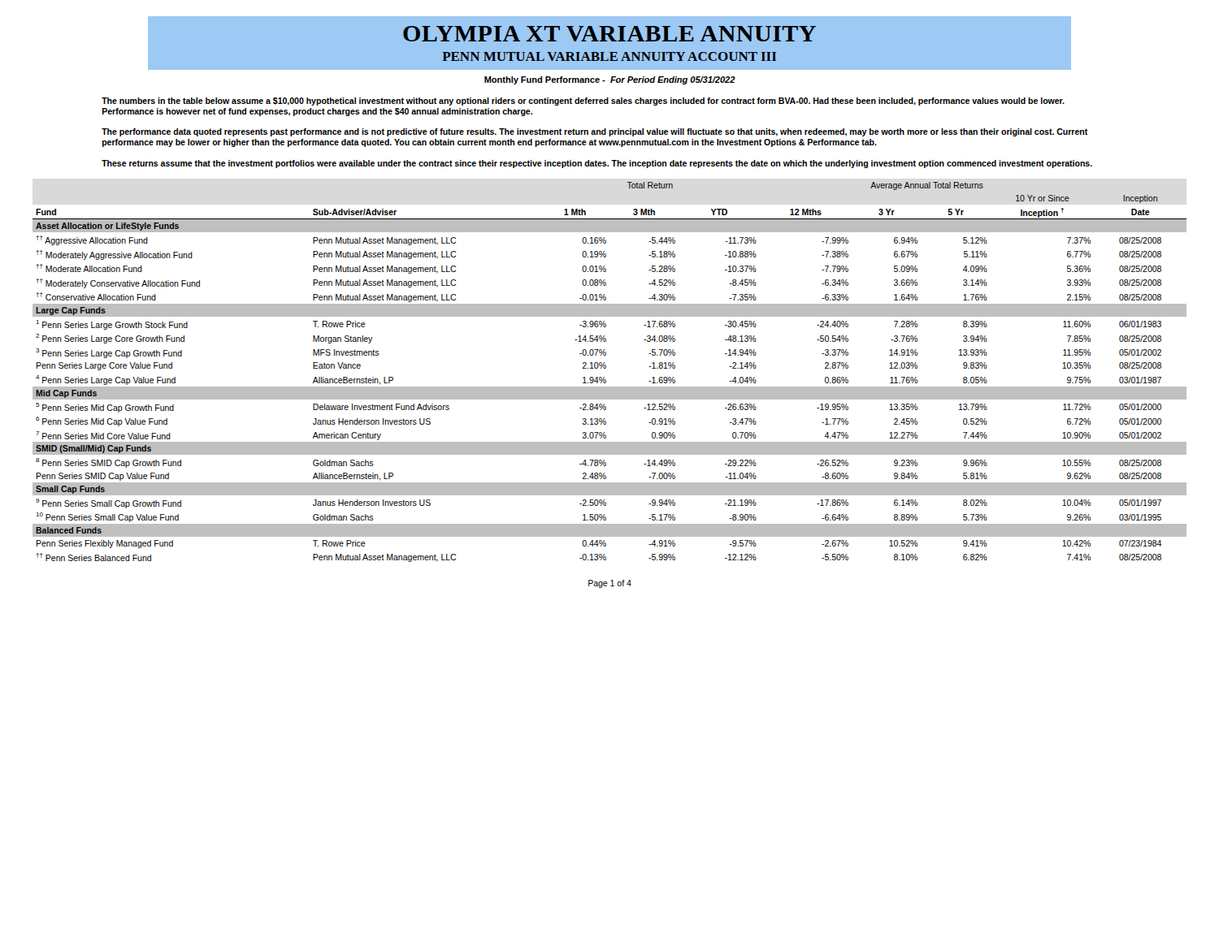OLYMPIA XT VARIABLE ANNUITY
PENN MUTUAL VARIABLE ANNUITY ACCOUNT III
Monthly Fund Performance - For Period Ending 05/31/2022
The numbers in the table below assume a $10,000 hypothetical investment without any optional riders or contingent deferred sales charges included for contract form BVA-00. Had these been included, performance values would be lower. Performance is however net of fund expenses, product charges and the $40 annual administration charge.
The performance data quoted represents past performance and is not predictive of future results. The investment return and principal value will fluctuate so that units, when redeemed, may be worth more or less than their original cost. Current performance may be lower or higher than the performance data quoted. You can obtain current month end performance at www.pennmutual.com in the Investment Options & Performance tab.
These returns assume that the investment portfolios were available under the contract since their respective inception dates. The inception date represents the date on which the underlying investment option commenced investment operations.
| | | Total Return | Average Annual Total Returns | |
| --- | --- | --- | --- | --- |
| | | | | | | | | 10 Yr or Since | Inception |
| Fund | Sub-Adviser/Adviser | 1 Mth | 3 Mth | YTD | 12 Mths | 3 Yr | 5 Yr | Inception † | Date |
| Asset Allocation or LifeStyle Funds |
| †† Aggressive Allocation Fund | Penn Mutual Asset Management, LLC | 0.16% | -5.44% | -11.73% | -7.99% | 6.94% | 5.12% | 7.37% | 08/25/2008 |
| †† Moderately Aggressive Allocation Fund | Penn Mutual Asset Management, LLC | 0.19% | -5.18% | -10.88% | -7.38% | 6.67% | 5.11% | 6.77% | 08/25/2008 |
| †† Moderate Allocation Fund | Penn Mutual Asset Management, LLC | 0.01% | -5.28% | -10.37% | -7.79% | 5.09% | 4.09% | 5.36% | 08/25/2008 |
| †† Moderately Conservative Allocation Fund | Penn Mutual Asset Management, LLC | 0.08% | -4.52% | -8.45% | -6.34% | 3.66% | 3.14% | 3.93% | 08/25/2008 |
| †† Conservative Allocation Fund | Penn Mutual Asset Management, LLC | -0.01% | -4.30% | -7.35% | -6.33% | 1.64% | 1.76% | 2.15% | 08/25/2008 |
| Large Cap Funds |
| 1 Penn Series Large Growth Stock Fund | T. Rowe Price | -3.96% | -17.68% | -30.45% | -24.40% | 7.28% | 8.39% | 11.60% | 06/01/1983 |
| 2 Penn Series Large Core Growth Fund | Morgan Stanley | -14.54% | -34.08% | -48.13% | -50.54% | -3.76% | 3.94% | 7.85% | 08/25/2008 |
| 3 Penn Series Large Cap Growth Fund | MFS Investments | -0.07% | -5.70% | -14.94% | -3.37% | 14.91% | 13.93% | 11.95% | 05/01/2002 |
| Penn Series Large Core Value Fund | Eaton Vance | 2.10% | -1.81% | -2.14% | 2.87% | 12.03% | 9.83% | 10.35% | 08/25/2008 |
| 4 Penn Series Large Cap Value Fund | AllianceBernstein, LP | 1.94% | -1.69% | -4.04% | 0.86% | 11.76% | 8.05% | 9.75% | 03/01/1987 |
| Mid Cap Funds |
| 5 Penn Series Mid Cap Growth Fund | Delaware Investment Fund Advisors | -2.84% | -12.52% | -26.63% | -19.95% | 13.35% | 13.79% | 11.72% | 05/01/2000 |
| 6 Penn Series Mid Cap Value Fund | Janus Henderson Investors US | 3.13% | -0.91% | -3.47% | -1.77% | 2.45% | 0.52% | 6.72% | 05/01/2000 |
| 7 Penn Series Mid Core Value Fund | American Century | 3.07% | 0.90% | 0.70% | 4.47% | 12.27% | 7.44% | 10.90% | 05/01/2002 |
| SMID (Small/Mid) Cap Funds |
| 8 Penn Series SMID Cap Growth Fund | Goldman Sachs | -4.78% | -14.49% | -29.22% | -26.52% | 9.23% | 9.96% | 10.55% | 08/25/2008 |
| Penn Series SMID Cap Value Fund | AllianceBernstein, LP | 2.48% | -7.00% | -11.04% | -8.60% | 9.84% | 5.81% | 9.62% | 08/25/2008 |
| Small Cap Funds |
| 9 Penn Series Small Cap Growth Fund | Janus Henderson Investors US | -2.50% | -9.94% | -21.19% | -17.86% | 6.14% | 8.02% | 10.04% | 05/01/1997 |
| 10 Penn Series Small Cap Value Fund | Goldman Sachs | 1.50% | -5.17% | -8.90% | -6.64% | 8.89% | 5.73% | 9.26% | 03/01/1995 |
| Balanced Funds |
| Penn Series Flexibly Managed Fund | T. Rowe Price | 0.44% | -4.91% | -9.57% | -2.67% | 10.52% | 9.41% | 10.42% | 07/23/1984 |
| †† Penn Series Balanced Fund | Penn Mutual Asset Management, LLC | -0.13% | -5.99% | -12.12% | -5.50% | 8.10% | 6.82% | 7.41% | 08/25/2008 |
Page 1 of 4